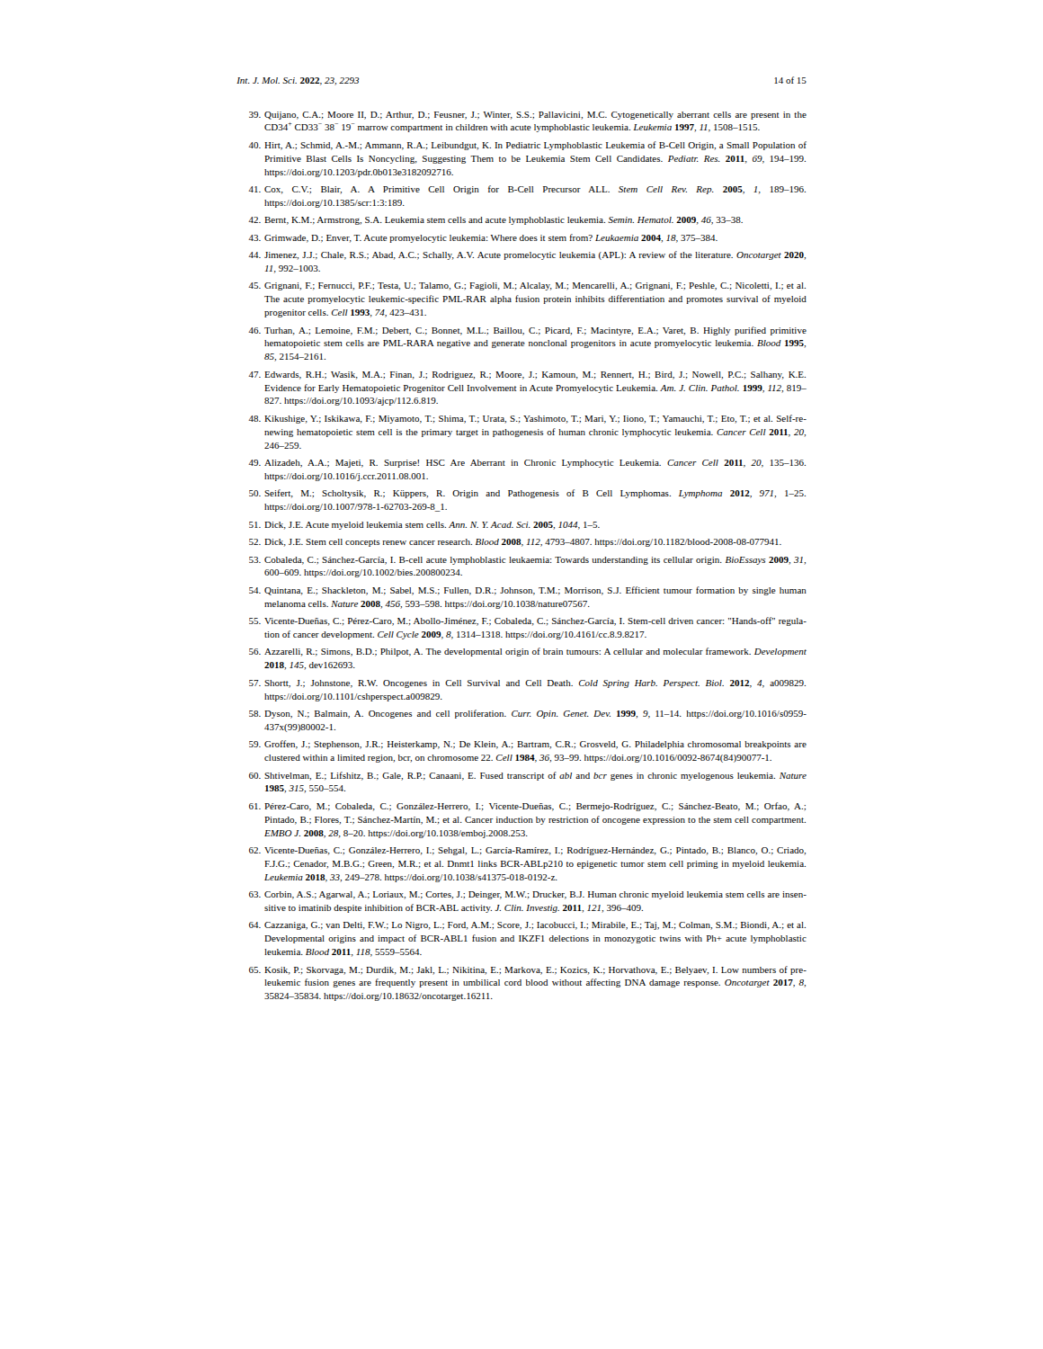Int. J. Mol. Sci. 2022, 23, 2293
14 of 15
39 Quijano, C.A.; Moore II, D.; Arthur, D.; Feusner, J.; Winter, S.S.; Pallavicini, M.C. Cytogenetically aberrant cells are present in the CD34+ CD33− 38− 19− marrow compartment in children with acute lymphoblastic leukemia. Leukemia 1997, 11, 1508–1515.
40 Hirt, A.; Schmid, A.-M.; Ammann, R.A.; Leibundgut, K. In Pediatric Lymphoblastic Leukemia of B-Cell Origin, a Small Population of Primitive Blast Cells Is Noncycling, Suggesting Them to be Leukemia Stem Cell Candidates. Pediatr. Res. 2011, 69, 194–199. https://doi.org/10.1203/pdr.0b013e3182092716.
41 Cox, C.V.; Blair, A. A Primitive Cell Origin for B-Cell Precursor ALL. Stem Cell Rev. Rep. 2005, 1, 189–196. https://doi.org/10.1385/scr:1:3:189.
42 Bernt, K.M.; Armstrong, S.A. Leukemia stem cells and acute lymphoblastic leukemia. Semin. Hematol. 2009, 46, 33–38.
43 Grimwade, D.; Enver, T. Acute promyelocytic leukemia: Where does it stem from? Leukaemia 2004, 18, 375–384.
44 Jimenez, J.J.; Chale, R.S.; Abad, A.C.; Schally, A.V. Acute promelocytic leukemia (APL): A review of the literature. Oncotarget 2020, 11, 992–1003.
45 Grignani, F.; Fernucci, P.F.; Testa, U.; Talamo, G.; Fagioli, M.; Alcalay, M.; Mencarelli, A.; Grignani, F.; Peshle, C.; Nicoletti, I.; et al. The acute promyelocytic leukemic-specific PML-RAR alpha fusion protein inhibits differentiation and promotes survival of myeloid progenitor cells. Cell 1993, 74, 423–431.
46 Turhan, A.; Lemoine, F.M.; Debert, C.; Bonnet, M.L.; Baillou, C.; Picard, F.; Macintyre, E.A.; Varet, B. Highly purified primitive hematopoietic stem cells are PML-RARA negative and generate nonclonal progenitors in acute promyelocytic leukemia. Blood 1995, 85, 2154–2161.
47 Edwards, R.H.; Wasik, M.A.; Finan, J.; Rodriguez, R.; Moore, J.; Kamoun, M.; Rennert, H.; Bird, J.; Nowell, P.C.; Salhany, K.E. Evidence for Early Hematopoietic Progenitor Cell Involvement in Acute Promyelocytic Leukemia. Am. J. Clin. Pathol. 1999, 112, 819–827. https://doi.org/10.1093/ajcp/112.6.819.
48 Kikushige, Y.; Iskikawa, F.; Miyamoto, T.; Shima, T.; Urata, S.; Yashimoto, T.; Mari, Y.; Iiono, T.; Yamauchi, T.; Eto, T.; et al. Self-renewing hematopoietic stem cell is the primary target in pathogenesis of human chronic lymphocytic leukemia. Cancer Cell 2011, 20, 246–259.
49 Alizadeh, A.A.; Majeti, R. Surprise! HSC Are Aberrant in Chronic Lymphocytic Leukemia. Cancer Cell 2011, 20, 135–136. https://doi.org/10.1016/j.ccr.2011.08.001.
50 Seifert, M.; Scholtysik, R.; Küppers, R. Origin and Pathogenesis of B Cell Lymphomas. Lymphoma 2012, 971, 1–25. https://doi.org/10.1007/978-1-62703-269-8_1.
51 Dick, J.E. Acute myeloid leukemia stem cells. Ann. N. Y. Acad. Sci. 2005, 1044, 1–5.
52 Dick, J.E. Stem cell concepts renew cancer research. Blood 2008, 112, 4793–4807. https://doi.org/10.1182/blood-2008-08-077941.
53 Cobaleda, C.; Sánchez-García, I. B-cell acute lymphoblastic leukaemia: Towards understanding its cellular origin. BioEssays 2009, 31, 600–609. https://doi.org/10.1002/bies.200800234.
54 Quintana, E.; Shackleton, M.; Sabel, M.S.; Fullen, D.R.; Johnson, T.M.; Morrison, S.J. Efficient tumour formation by single human melanoma cells. Nature 2008, 456, 593–598. https://doi.org/10.1038/nature07567.
55 Vicente-Dueñas, C.; Pérez-Caro, M.; Abollo-Jiménez, F.; Cobaleda, C.; Sánchez-García, I. Stem-cell driven cancer: "Hands-off" regulation of cancer development. Cell Cycle 2009, 8, 1314–1318. https://doi.org/10.4161/cc.8.9.8217.
56 Azzarelli, R.; Simons, B.D.; Philpot, A. The developmental origin of brain tumours: A cellular and molecular framework. Development 2018, 145, dev162693.
57 Shortt, J.; Johnstone, R.W. Oncogenes in Cell Survival and Cell Death. Cold Spring Harb. Perspect. Biol. 2012, 4, a009829. https://doi.org/10.1101/cshperspect.a009829.
58 Dyson, N.; Balmain, A. Oncogenes and cell proliferation. Curr. Opin. Genet. Dev. 1999, 9, 11–14. https://doi.org/10.1016/s0959-437x(99)80002-1.
59 Groffen, J.; Stephenson, J.R.; Heisterkamp, N.; De Klein, A.; Bartram, C.R.; Grosveld, G. Philadelphia chromosomal breakpoints are clustered within a limited region, bcr, on chromosome 22. Cell 1984, 36, 93–99. https://doi.org/10.1016/0092-8674(84)90077-1.
60 Shtivelman, E.; Lifshitz, B.; Gale, R.P.; Canaani, E. Fused transcript of abl and bcr genes in chronic myelogenous leukemia. Nature 1985, 315, 550–554.
61 Pérez-Caro, M.; Cobaleda, C.; González-Herrero, I.; Vicente-Dueñas, C.; Bermejo-Rodríguez, C.; Sánchez-Beato, M.; Orfao, A.; Pintado, B.; Flores, T.; Sánchez-Martín, M.; et al. Cancer induction by restriction of oncogene expression to the stem cell compartment. EMBO J. 2008, 28, 8–20. https://doi.org/10.1038/emboj.2008.253.
62 Vicente-Dueñas, C.; González-Herrero, I.; Sehgal, L.; García-Ramírez, I.; Rodríguez-Hernández, G.; Pintado, B.; Blanco, O.; Criado, F.J.G.; Cenador, M.B.G.; Green, M.R.; et al. Dnmt1 links BCR-ABLp210 to epigenetic tumor stem cell priming in myeloid leukemia. Leukemia 2018, 33, 249–278. https://doi.org/10.1038/s41375-018-0192-z.
63 Corbin, A.S.; Agarwal, A.; Loriaux, M.; Cortes, J.; Deinger, M.W.; Drucker, B.J. Human chronic myeloid leukemia stem cells are insensitive to imatinib despite inhibition of BCR-ABL activity. J. Clin. Investig. 2011, 121, 396–409.
64 Cazzaniga, G.; van Delti, F.W.; Lo Nigro, L.; Ford, A.M.; Score, J.; Iacobucci, I.; Mirabile, E.; Taj, M.; Colman, S.M.; Biondi, A.; et al. Developmental origins and impact of BCR-ABL1 fusion and IKZF1 delections in monozygotic twins with Ph+ acute lymphoblastic leukemia. Blood 2011, 118, 5559–5564.
65 Kosik, P.; Skorvaga, M.; Durdik, M.; Jakl, L.; Nikitina, E.; Markova, E.; Kozics, K.; Horvathova, E.; Belyaev, I. Low numbers of pre-leukemic fusion genes are frequently present in umbilical cord blood without affecting DNA damage response. Oncotarget 2017, 8, 35824–35834. https://doi.org/10.18632/oncotarget.16211.